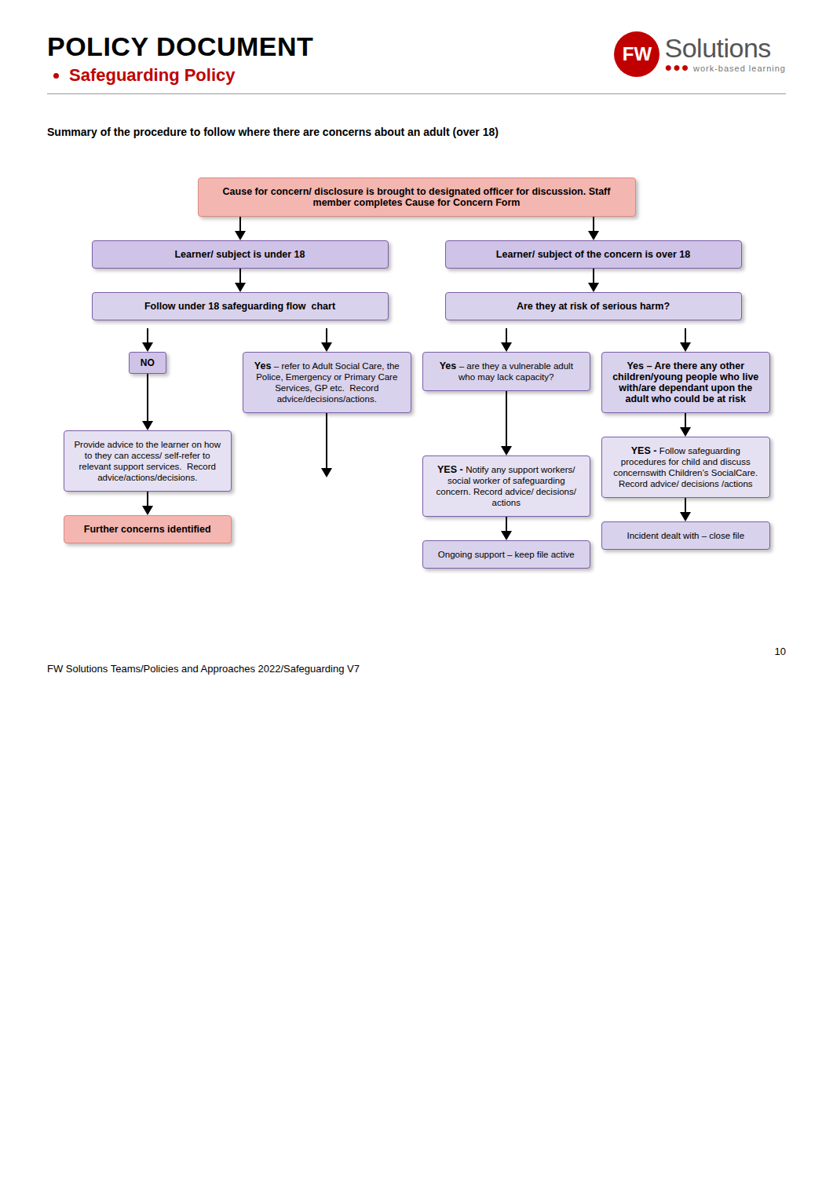POLICY DOCUMENT
Safeguarding Policy
FW Solutions
●●● work-based learning
Summary of the procedure to follow where there are concerns about an adult (over 18)
Cause for concern/ disclosure is brought to designated officer for discussion. Staff member completes Cause for Concern Form
Learner/ subject is under 18
Follow under 18 safeguarding flow chart
Learner/ subject of the concern is over 18
Are they at risk of serious harm?
NO
Provide advice to the learner on how to they can access/ self-refer to relevant support services. Record advice/actions/decisions.
Further concerns identified
Yes – refer to Adult Social Care, the Police, Emergency or Primary Care Services, GP etc. Record advice/decisions/actions.
Yes – are they a vulnerable adult who may lack capacity?
YES - Notify any support workers/ social worker of safeguarding concern. Record advice/ decisions/ actions
Ongoing support – keep file active
Yes – Are there any other children/young people who live with/are dependant upon the adult who could be at risk
YES - Follow safeguarding procedures for child and discuss concernswith Children’s SocialCare. Record advice/ decisions /actions
Incident dealt with – close file
10 FW Solutions Teams/Policies and Approaches 2022/Safeguarding V7